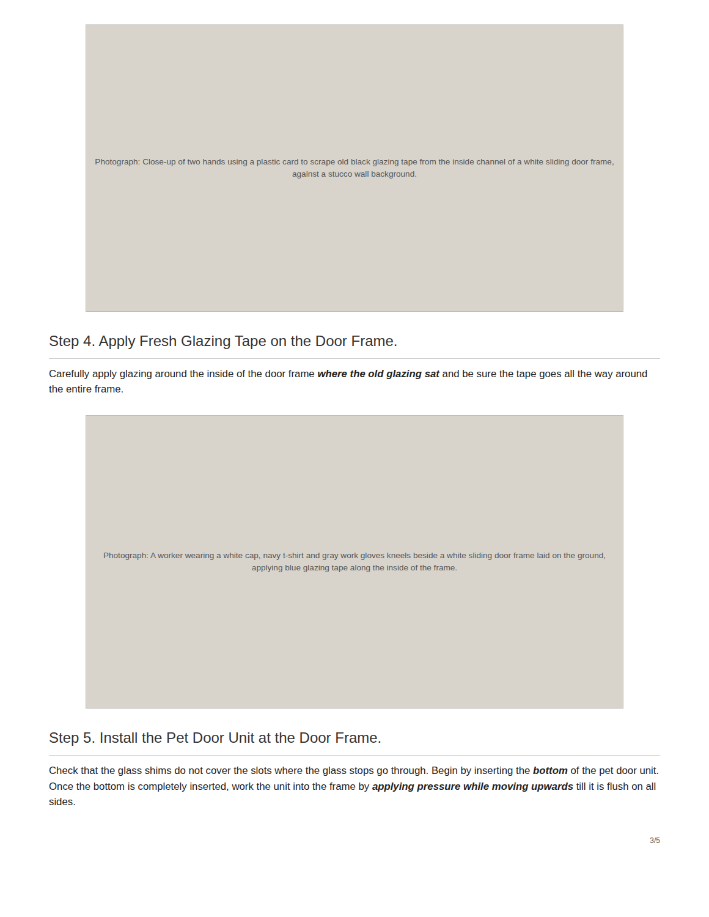Photograph: Close-up of two hands using a plastic card to scrape old black glazing tape from the inside channel of a white sliding door frame, against a stucco wall background.
Step 4. Apply Fresh Glazing Tape on the Door Frame.
Carefully apply glazing around the inside of the door frame where the old glazing sat and be sure the tape goes all the way around the entire frame.
Photograph: A worker wearing a white cap, navy t-shirt and gray work gloves kneels beside a white sliding door frame laid on the ground, applying blue glazing tape along the inside of the frame.
Step 5. Install the Pet Door Unit at the Door Frame.
Check that the glass shims do not cover the slots where the glass stops go through. Begin by inserting the bottom of the pet door unit. Once the bottom is completely inserted, work the unit into the frame by applying pressure while moving upwards till it is flush on all sides.
3/5